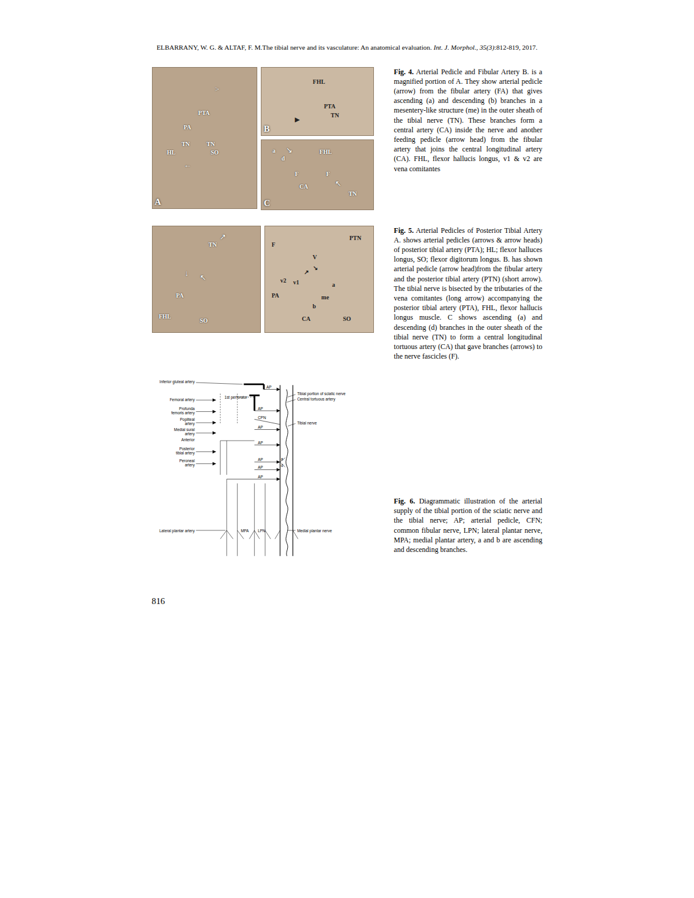ELBARRANY, W. G. & ALTAF, F. M. The tibial nerve and its vasculature: An anatomical evaluation. Int. J. Morphol., 35(3):812-819, 2017.
A PTA PA TN TN SO HL > ←
B FHL PTA TN ▶
C a d FHL F F CA TN ↘ ↖
Fig. 4. Arterial Pedicle and Fibular Artery B. is a magnified portion of A. They show arterial pedicle (arrow) from the fibular artery (FA) that gives ascending (a) and descending (b) branches in a mesentery-like structure (me) in the outer sheath of the tibial nerve (TN). These branches form a central artery (CA) inside the nerve and another feeding pedicle (arrow head) from the fibular artery that joins the central longitudinal artery (CA). FHL, flexor hallucis longus, v1 & v2 are vena comitantes
TN PA FHL SO ↗ ↓ ↖
F PTN V v2 v1 PA a me b CA SO ↗ ↘
Fig. 5. Arterial Pedicles of Posterior Tibial Artery A. shows arterial pedicles (arrows & arrow heads) of posterior tibial artery (PTA); HL; flexor halluces longus, SO; flexor digitorum longus. B. has shown arterial pedicle (arrow head)from the fibular artery and the posterior tibial artery (PTN) (short arrow). The tibial nerve is bisected by the tributaries of the vena comitantes (long arrow) accompanying the posterior tibial artery (PTA), FHL, flexor hallucis longus muscle. C shows ascending (a) and descending (d) branches in the outer sheath of the tibial nerve (TN) to form a central longitudinal tortuous artery (CA) that gave branches (arrows) to the nerve fascicles (F).
Inferior gluteal artery AP Femoral artery 1st perforator Tibial portion of sciatic nerve Central tortuous artery Profunda femoris artery AP Popliteal artery CPN Tibial nerve Medial sural artery AP Anterior Posterior tibial artery AP Peroneal artery AP a d AP AP Lateral plantar artery MPA LPN Medial plantar nerve
Fig. 6. Diagrammatic illustration of the arterial supply of the tibial portion of the sciatic nerve and the tibial nerve; AP; arterial pedicle, CFN; common fibular nerve, LPN; lateral plantar nerve, MPA; medial plantar artery, a and b are ascending and descending branches.
816